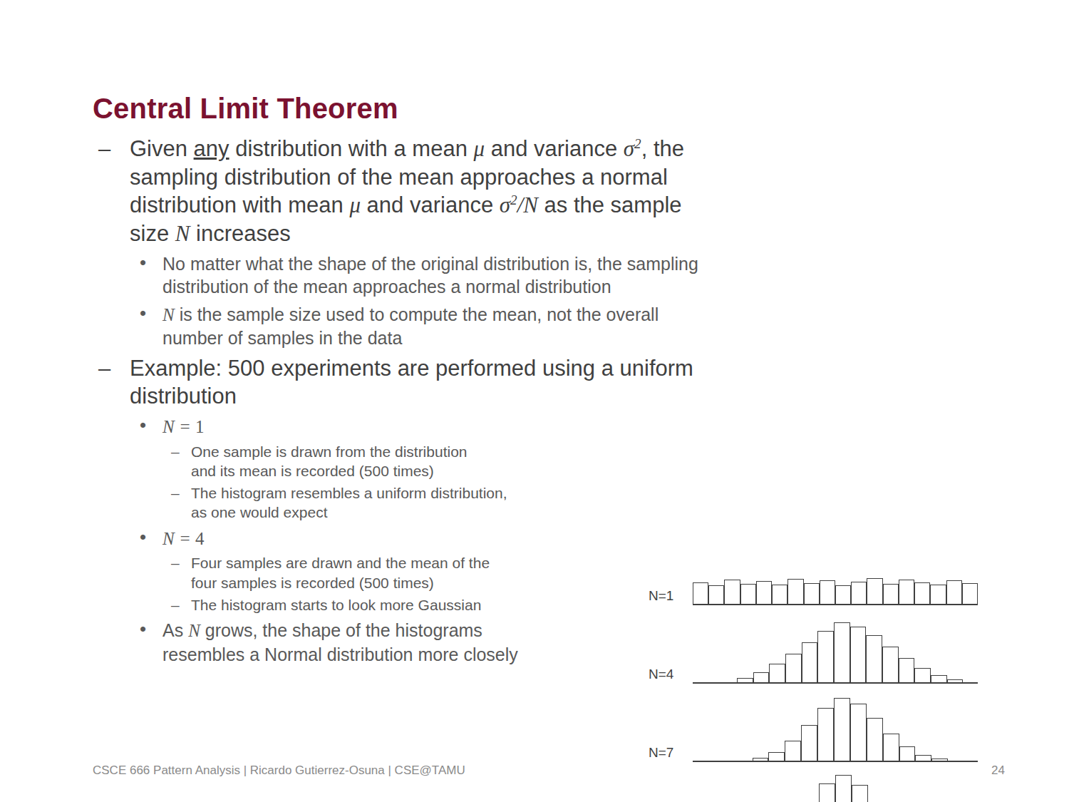Central Limit Theorem
Given any distribution with a mean μ and variance σ2, the sampling distribution of the mean approaches a normal distribution with mean μ and variance σ2/N as the sample size N increases
No matter what the shape of the original distribution is, the sampling distribution of the mean approaches a normal distribution
N is the sample size used to compute the mean, not the overall number of samples in the data
Example: 500 experiments are performed using a uniform distribution
N = 1
One sample is drawn from the distribution
and its mean is recorded (500 times)
The histogram resembles a uniform distribution,
as one would expect
N = 4
Four samples are drawn and the mean of the
four samples is recorded (500 times)
The histogram starts to look more Gaussian
As N grows, the shape of the histograms
resembles a Normal distribution more closely
N=1
N=4
N=7
N=10
CSCE 666 Pattern Analysis | Ricardo Gutierrez-Osuna | CSE@TAMU
24